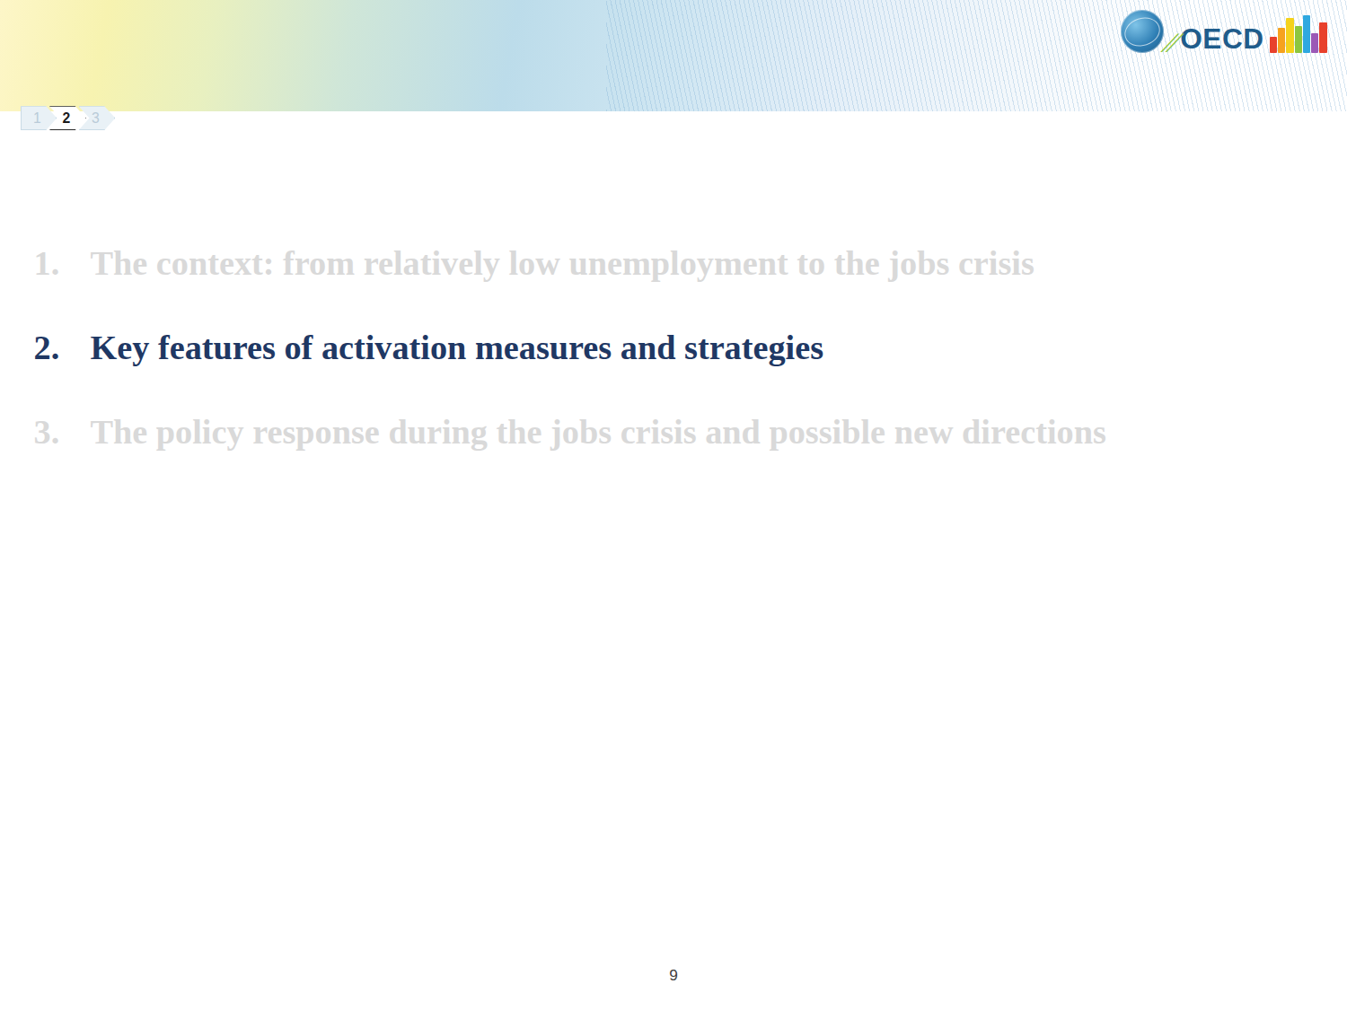⁄⁄
OECD
1
2
3
1. The context: from relatively low unemployment to the jobs crisis
2. Key features of activation measures and strategies
3. The policy response during the jobs crisis and possible new directions
9